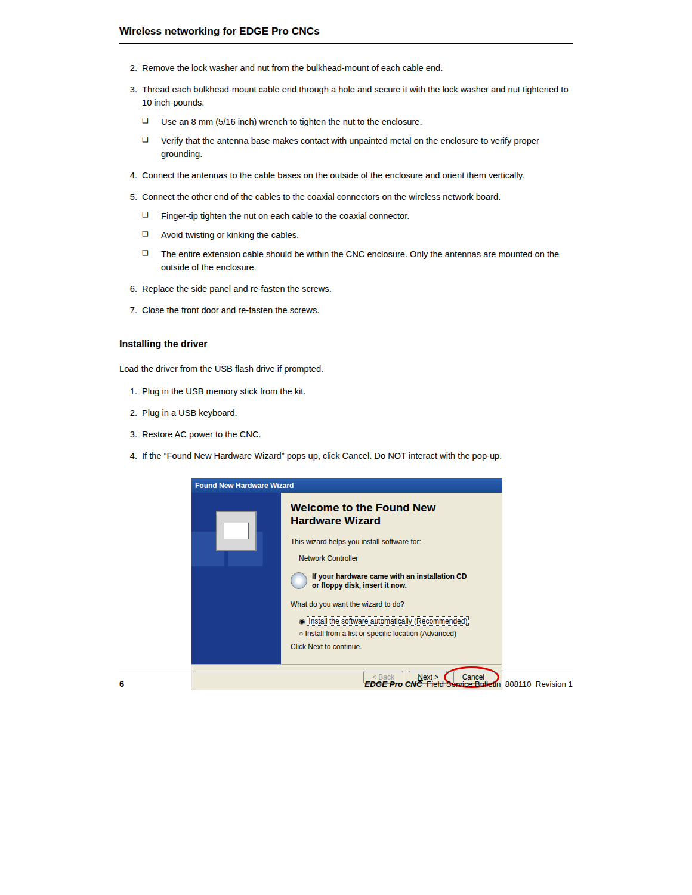Wireless networking for EDGE Pro CNCs
Remove the lock washer and nut from the bulkhead-mount of each cable end.
Thread each bulkhead-mount cable end through a hole and secure it with the lock washer and nut tightened to 10 inch-pounds.
Use an 8 mm (5/16 inch) wrench to tighten the nut to the enclosure.
Verify that the antenna base makes contact with unpainted metal on the enclosure to verify proper grounding.
Connect the antennas to the cable bases on the outside of the enclosure and orient them vertically.
Connect the other end of the cables to the coaxial connectors on the wireless network board.
Finger-tip tighten the nut on each cable to the coaxial connector.
Avoid twisting or kinking the cables.
The entire extension cable should be within the CNC enclosure. Only the antennas are mounted on the outside of the enclosure.
Replace the side panel and re-fasten the screws.
Close the front door and re-fasten the screws.
Installing the driver
Load the driver from the USB flash drive if prompted.
Plug in the USB memory stick from the kit.
Plug in a USB keyboard.
Restore AC power to the CNC.
If the “Found New Hardware Wizard” pops up, click Cancel. Do NOT interact with the pop-up.
Found New Hardware Wizard
■■
Welcome to the Found New
Hardware Wizard
This wizard helps you install software for:
Network Controller
If your hardware came with an installation CD
or floppy disk, insert it now.
What do you want the wizard to do?
◉ Install the software automatically (Recommended) ○ Install from a list or specific location (Advanced)
Click Next to continue.
< Back Next > Cancel
6 EDGE Pro CNC Field Service Bulletin 808110 Revision 1